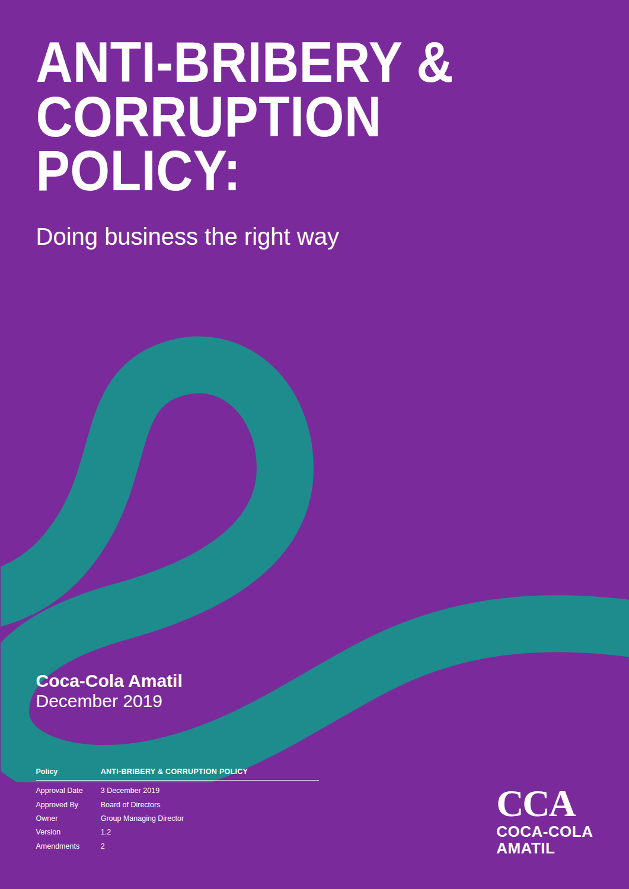Anti-Bribery & Corruption Policy:
Doing business the right way
Coca-Cola Amatil
December 2019
| Policy | ANTI-BRIBERY & CORRUPTION POLICY |
| --- | --- |
| Approval Date | 3 December 2019 |
| Approved By | Board of Directors |
| Owner | Group Managing Director |
| Version | 1.2 |
| Amendments | 2 |
CCA COCA-COLA AMATIL